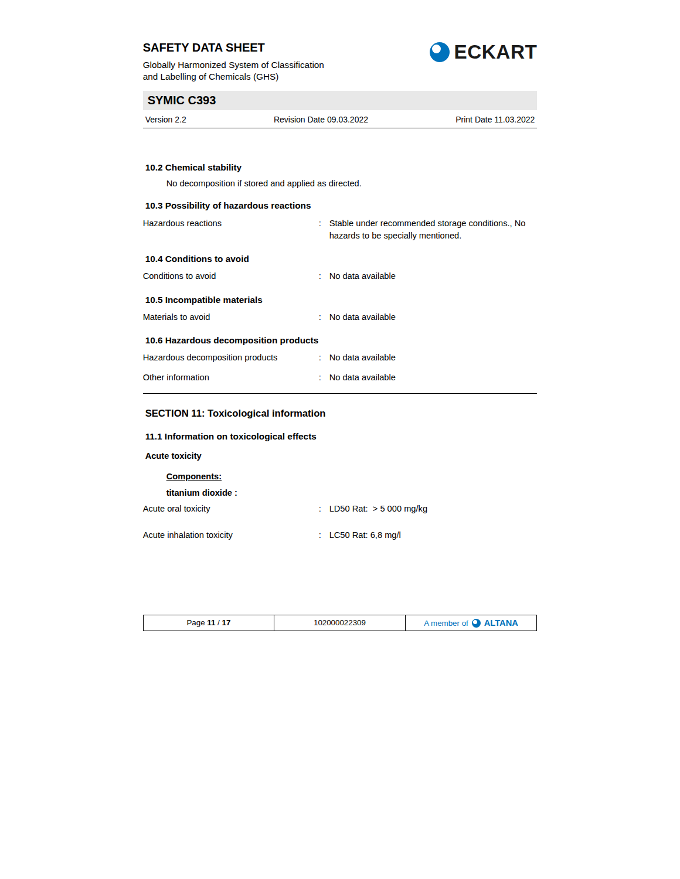SAFETY DATA SHEET
Globally Harmonized System of Classification and Labelling of Chemicals (GHS)
ECKART
SYMIC C393
Version 2.2
Revision Date 09.03.2022
Print Date 11.03.2022
10.2 Chemical stability
No decomposition if stored and applied as directed.
10.3 Possibility of hazardous reactions
| Hazardous reactions | : | Stable under recommended storage conditions., No hazards to be specially mentioned. |
10.4 Conditions to avoid
| Conditions to avoid | : | No data available |
10.5 Incompatible materials
| Materials to avoid | : | No data available |
10.6 Hazardous decomposition products
| Hazardous decomposition products | : | No data available |
| Other information | : | No data available |
SECTION 11: Toxicological information
11.1 Information on toxicological effects
Acute toxicity
Components:
titanium dioxide :
| Acute oral toxicity | : | LD50 Rat: > 5 000 mg/kg |
| Acute inhalation toxicity | : | LC50 Rat: 6,8 mg/l |
Page 11 / 17
102000022309
A member of ALTANA